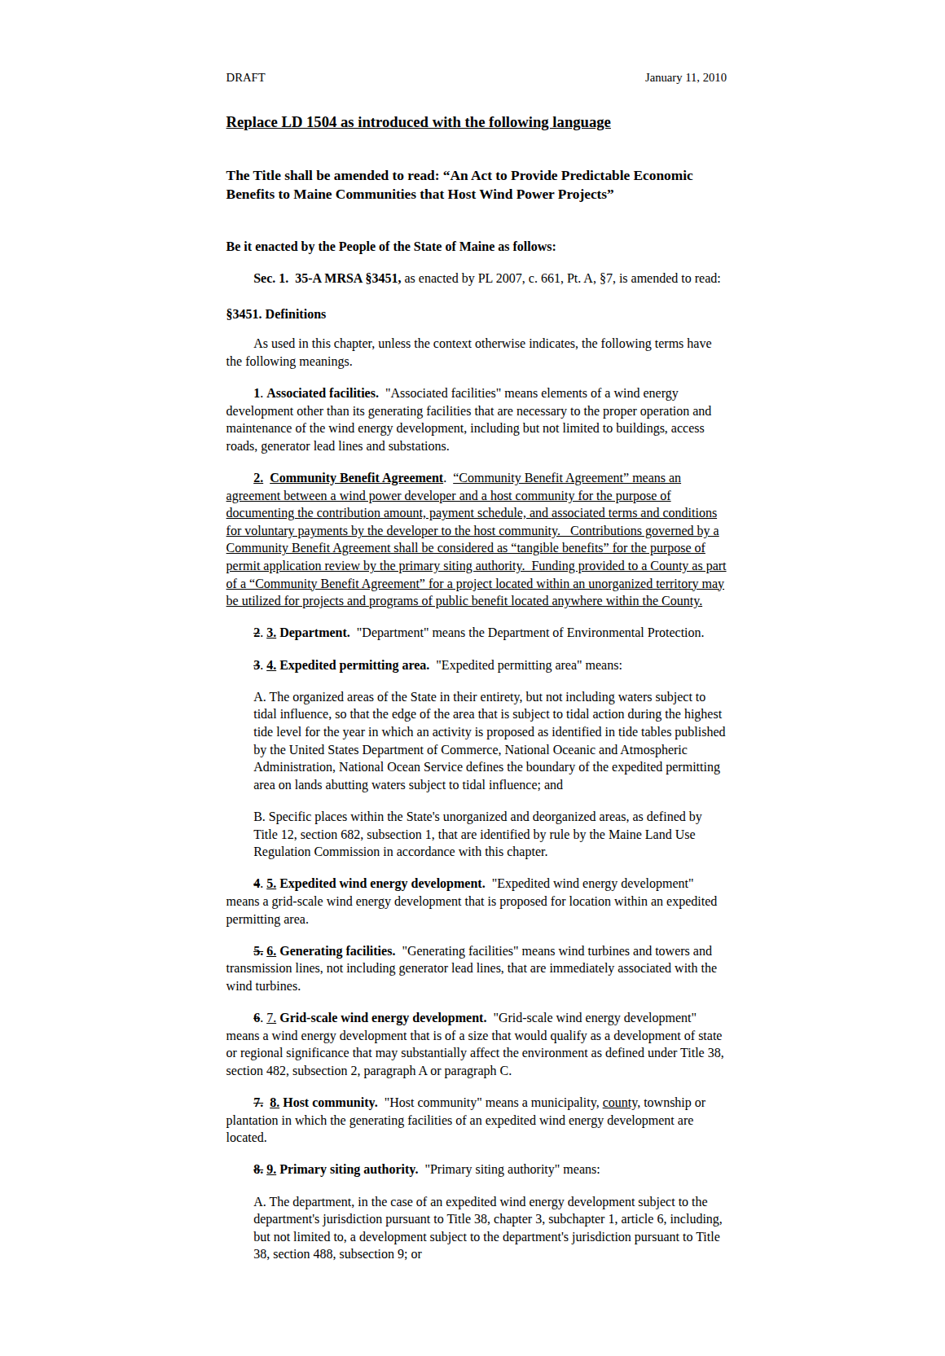DRAFT January 11, 2010
Replace LD 1504 as introduced with the following language
The Title shall be amended to read: “An Act to Provide Predictable Economic Benefits to Maine Communities that Host Wind Power Projects”
Be it enacted by the People of the State of Maine as follows:
Sec. 1. 35-A MRSA §3451, as enacted by PL 2007, c. 661, Pt. A, §7, is amended to read:
§3451. Definitions
As used in this chapter, unless the context otherwise indicates, the following terms have the following meanings.
1. Associated facilities. "Associated facilities" means elements of a wind energy development other than its generating facilities that are necessary to the proper operation and maintenance of the wind energy development, including but not limited to buildings, access roads, generator lead lines and substations.
2. Community Benefit Agreement. “Community Benefit Agreement” means an agreement between a wind power developer and a host community for the purpose of documenting the contribution amount, payment schedule, and associated terms and conditions for voluntary payments by the developer to the host community. Contributions governed by a Community Benefit Agreement shall be considered as “tangible benefits” for the purpose of permit application review by the primary siting authority. Funding provided to a County as part of a “Community Benefit Agreement” for a project located within an unorganized territory may be utilized for projects and programs of public benefit located anywhere within the County.
2. 3. Department. "Department" means the Department of Environmental Protection.
3. 4. Expedited permitting area. "Expedited permitting area" means:
A. The organized areas of the State in their entirety, but not including waters subject to tidal influence, so that the edge of the area that is subject to tidal action during the highest tide level for the year in which an activity is proposed as identified in tide tables published by the United States Department of Commerce, National Oceanic and Atmospheric Administration, National Ocean Service defines the boundary of the expedited permitting area on lands abutting waters subject to tidal influence; and
B. Specific places within the State's unorganized and deorganized areas, as defined by Title 12, section 682, subsection 1, that are identified by rule by the Maine Land Use Regulation Commission in accordance with this chapter.
4. 5. Expedited wind energy development. "Expedited wind energy development" means a grid-scale wind energy development that is proposed for location within an expedited permitting area.
5. 6. Generating facilities. "Generating facilities" means wind turbines and towers and transmission lines, not including generator lead lines, that are immediately associated with the wind turbines.
6. 7. Grid-scale wind energy development. "Grid-scale wind energy development" means a wind energy development that is of a size that would qualify as a development of state or regional significance that may substantially affect the environment as defined under Title 38, section 482, subsection 2, paragraph A or paragraph C.
7. 8. Host community. "Host community" means a municipality, county, township or plantation in which the generating facilities of an expedited wind energy development are located.
8. 9. Primary siting authority. "Primary siting authority" means:
A. The department, in the case of an expedited wind energy development subject to the department's jurisdiction pursuant to Title 38, chapter 3, subchapter 1, article 6, including, but not limited to, a development subject to the department's jurisdiction pursuant to Title 38, section 488, subsection 9; or